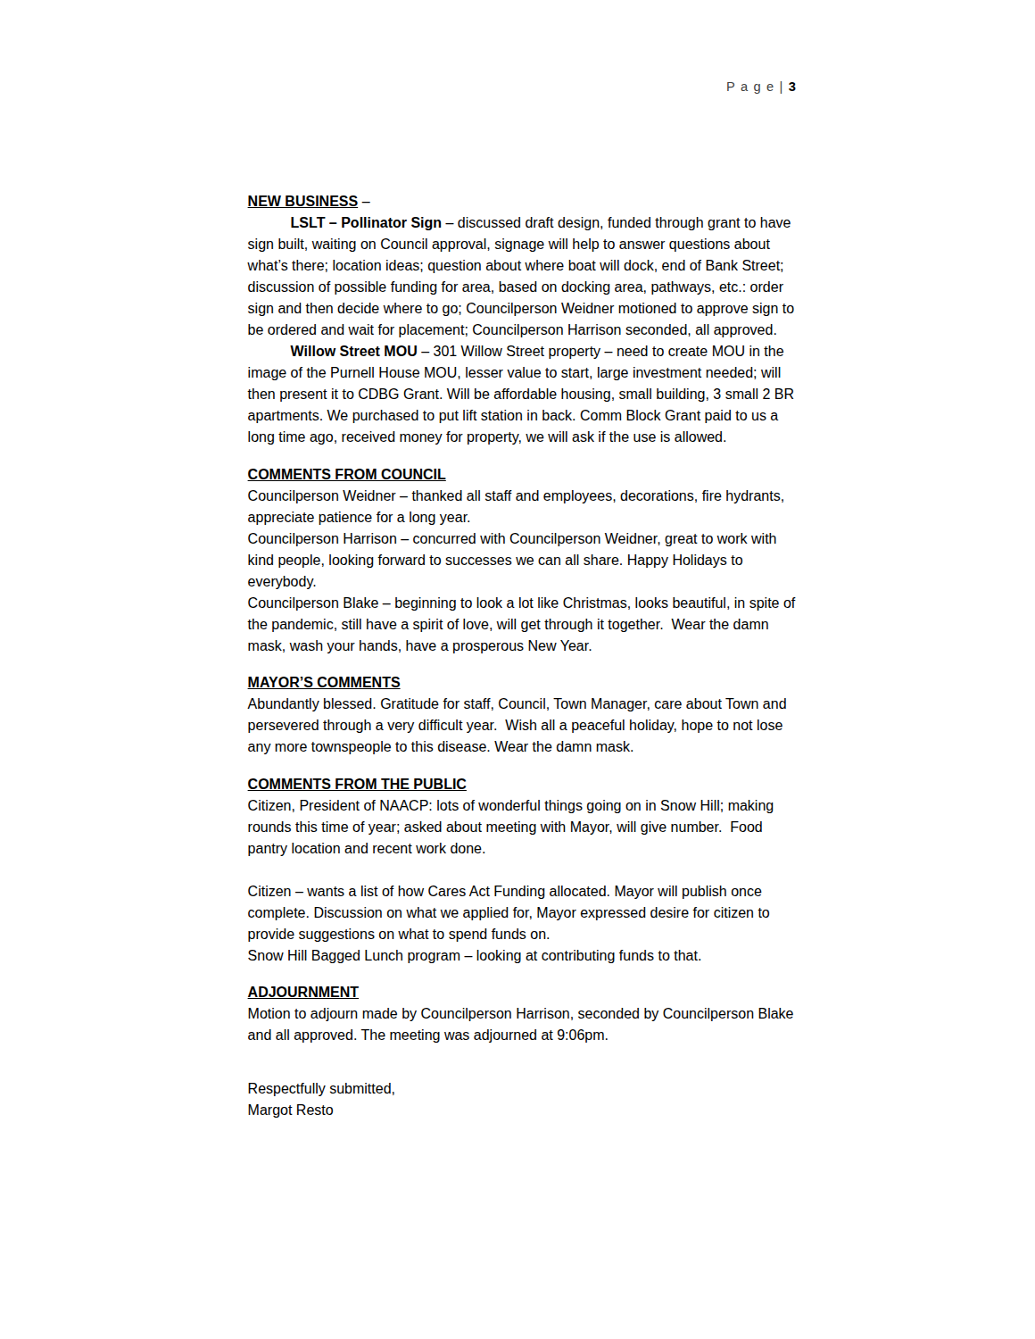P a g e | 3
NEW BUSINESS
–
LSLT – Pollinator Sign – discussed draft design, funded through grant to have sign built, waiting on Council approval, signage will help to answer questions about what’s there; location ideas; question about where boat will dock, end of Bank Street; discussion of possible funding for area, based on docking area, pathways, etc.: order sign and then decide where to go; Councilperson Weidner motioned to approve sign to be ordered and wait for placement; Councilperson Harrison seconded, all approved.
Willow Street MOU – 301 Willow Street property – need to create MOU in the image of the Purnell House MOU, lesser value to start, large investment needed; will then present it to CDBG Grant. Will be affordable housing, small building, 3 small 2 BR apartments. We purchased to put lift station in back. Comm Block Grant paid to us a long time ago, received money for property, we will ask if the use is allowed.
COMMENTS FROM COUNCIL
Councilperson Weidner – thanked all staff and employees, decorations, fire hydrants, appreciate patience for a long year.
Councilperson Harrison – concurred with Councilperson Weidner, great to work with kind people, looking forward to successes we can all share. Happy Holidays to everybody.
Councilperson Blake – beginning to look a lot like Christmas, looks beautiful, in spite of the pandemic, still have a spirit of love, will get through it together. Wear the damn mask, wash your hands, have a prosperous New Year.
MAYOR’S COMMENTS
Abundantly blessed. Gratitude for staff, Council, Town Manager, care about Town and persevered through a very difficult year. Wish all a peaceful holiday, hope to not lose any more townspeople to this disease. Wear the damn mask.
COMMENTS FROM THE PUBLIC
Citizen, President of NAACP: lots of wonderful things going on in Snow Hill; making rounds this time of year; asked about meeting with Mayor, will give number. Food pantry location and recent work done.
Citizen – wants a list of how Cares Act Funding allocated. Mayor will publish once complete. Discussion on what we applied for, Mayor expressed desire for citizen to provide suggestions on what to spend funds on.
Snow Hill Bagged Lunch program – looking at contributing funds to that.
ADJOURNMENT
Motion to adjourn made by Councilperson Harrison, seconded by Councilperson Blake and all approved. The meeting was adjourned at 9:06pm.
Respectfully submitted,
Margot Resto